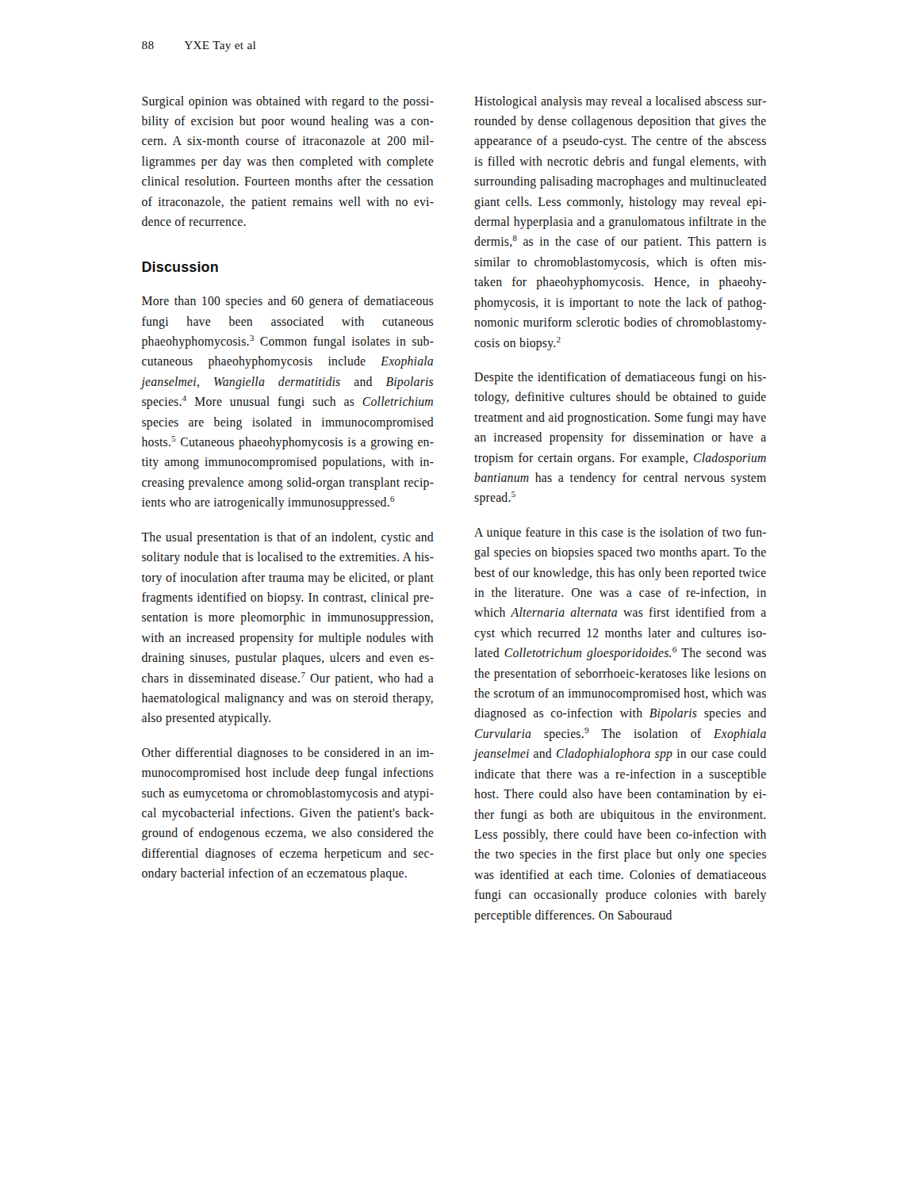88 YXE Tay et al
Surgical opinion was obtained with regard to the possibility of excision but poor wound healing was a concern. A six-month course of itraconazole at 200 milligrammes per day was then completed with complete clinical resolution. Fourteen months after the cessation of itraconazole, the patient remains well with no evidence of recurrence.
Discussion
More than 100 species and 60 genera of dematiaceous fungi have been associated with cutaneous phaeohyphomycosis.3 Common fungal isolates in subcutaneous phaeohyphomycosis include Exophiala jeanselmei, Wangiella dermatitidis and Bipolaris species.4 More unusual fungi such as Colletrichium species are being isolated in immunocompromised hosts.5 Cutaneous phaeohyphomycosis is a growing entity among immunocompromised populations, with increasing prevalence among solid-organ transplant recipients who are iatrogenically immunosuppressed.6
The usual presentation is that of an indolent, cystic and solitary nodule that is localised to the extremities. A history of inoculation after trauma may be elicited, or plant fragments identified on biopsy. In contrast, clinical presentation is more pleomorphic in immunosuppression, with an increased propensity for multiple nodules with draining sinuses, pustular plaques, ulcers and even eschars in disseminated disease.7 Our patient, who had a haematological malignancy and was on steroid therapy, also presented atypically.
Other differential diagnoses to be considered in an immunocompromised host include deep fungal infections such as eumycetoma or chromoblastomycosis and atypical mycobacterial infections. Given the patient's background of endogenous eczema, we also considered the differential diagnoses of eczema herpeticum and secondary bacterial infection of an eczematous plaque.
Histological analysis may reveal a localised abscess surrounded by dense collagenous deposition that gives the appearance of a pseudo-cyst. The centre of the abscess is filled with necrotic debris and fungal elements, with surrounding palisading macrophages and multinucleated giant cells. Less commonly, histology may reveal epidermal hyperplasia and a granulomatous infiltrate in the dermis,8 as in the case of our patient. This pattern is similar to chromoblastomycosis, which is often mistaken for phaeohyphomycosis. Hence, in phaeohyphomycosis, it is important to note the lack of pathognomonic muriform sclerotic bodies of chromoblastomycosis on biopsy.2
Despite the identification of dematiaceous fungi on histology, definitive cultures should be obtained to guide treatment and aid prognostication. Some fungi may have an increased propensity for dissemination or have a tropism for certain organs. For example, Cladosporium bantianum has a tendency for central nervous system spread.5
A unique feature in this case is the isolation of two fungal species on biopsies spaced two months apart. To the best of our knowledge, this has only been reported twice in the literature. One was a case of re-infection, in which Alternaria alternata was first identified from a cyst which recurred 12 months later and cultures isolated Colletotrichum gloesporidoides.6 The second was the presentation of seborrhoeic-keratoses like lesions on the scrotum of an immunocompromised host, which was diagnosed as co-infection with Bipolaris species and Curvularia species.9 The isolation of Exophiala jeanselmei and Cladophialophora spp in our case could indicate that there was a re-infection in a susceptible host. There could also have been contamination by either fungi as both are ubiquitous in the environment. Less possibly, there could have been co-infection with the two species in the first place but only one species was identified at each time. Colonies of dematiaceous fungi can occasionally produce colonies with barely perceptible differences. On Sabouraud